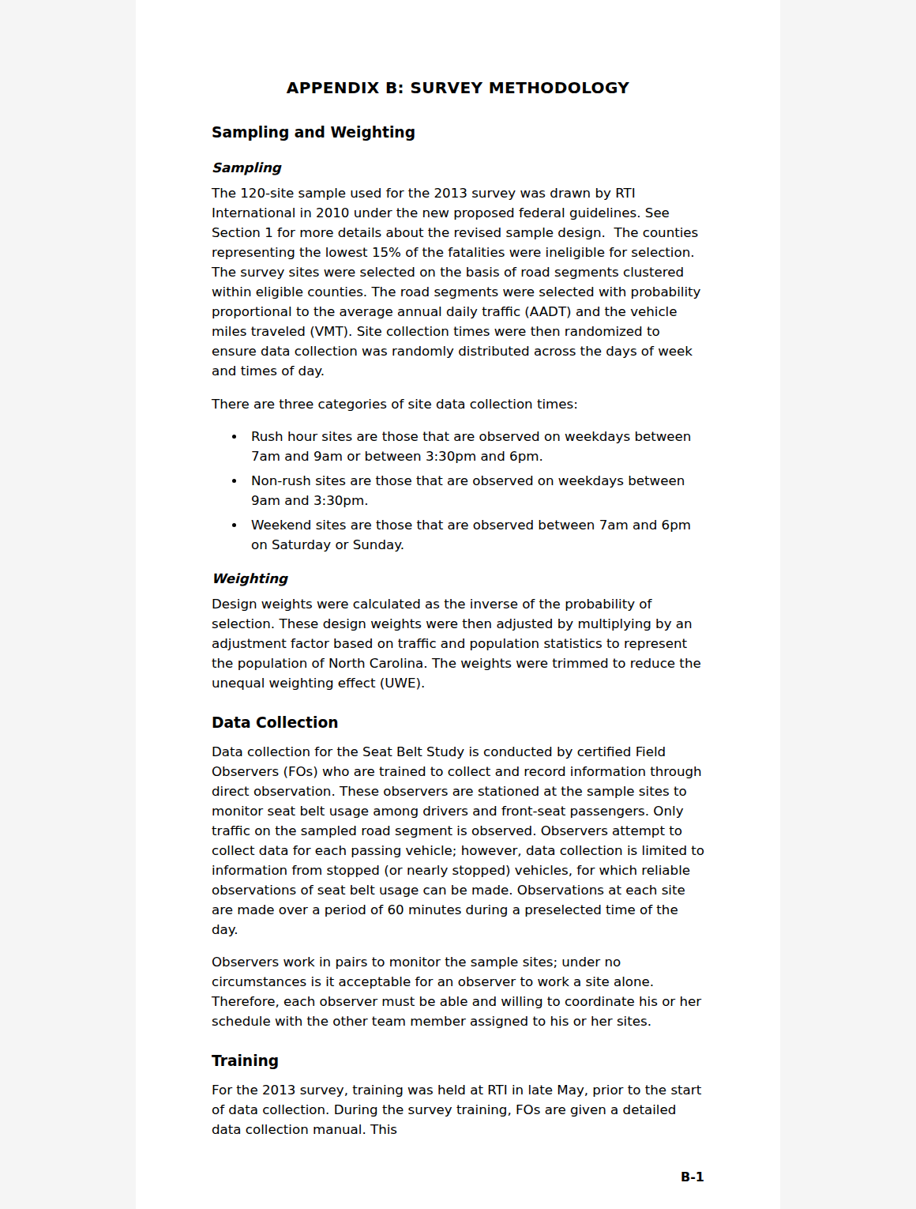APPENDIX B: SURVEY METHODOLOGY
Sampling and Weighting
Sampling
The 120-site sample used for the 2013 survey was drawn by RTI International in 2010 under the new proposed federal guidelines. See Section 1 for more details about the revised sample design. The counties representing the lowest 15% of the fatalities were ineligible for selection. The survey sites were selected on the basis of road segments clustered within eligible counties. The road segments were selected with probability proportional to the average annual daily traffic (AADT) and the vehicle miles traveled (VMT). Site collection times were then randomized to ensure data collection was randomly distributed across the days of week and times of day.
There are three categories of site data collection times:
Rush hour sites are those that are observed on weekdays between 7am and 9am or between 3:30pm and 6pm.
Non-rush sites are those that are observed on weekdays between 9am and 3:30pm.
Weekend sites are those that are observed between 7am and 6pm on Saturday or Sunday.
Weighting
Design weights were calculated as the inverse of the probability of selection. These design weights were then adjusted by multiplying by an adjustment factor based on traffic and population statistics to represent the population of North Carolina. The weights were trimmed to reduce the unequal weighting effect (UWE).
Data Collection
Data collection for the Seat Belt Study is conducted by certified Field Observers (FOs) who are trained to collect and record information through direct observation. These observers are stationed at the sample sites to monitor seat belt usage among drivers and front-seat passengers. Only traffic on the sampled road segment is observed. Observers attempt to collect data for each passing vehicle; however, data collection is limited to information from stopped (or nearly stopped) vehicles, for which reliable observations of seat belt usage can be made. Observations at each site are made over a period of 60 minutes during a preselected time of the day.
Observers work in pairs to monitor the sample sites; under no circumstances is it acceptable for an observer to work a site alone. Therefore, each observer must be able and willing to coordinate his or her schedule with the other team member assigned to his or her sites.
Training
For the 2013 survey, training was held at RTI in late May, prior to the start of data collection. During the survey training, FOs are given a detailed data collection manual. This
B-1